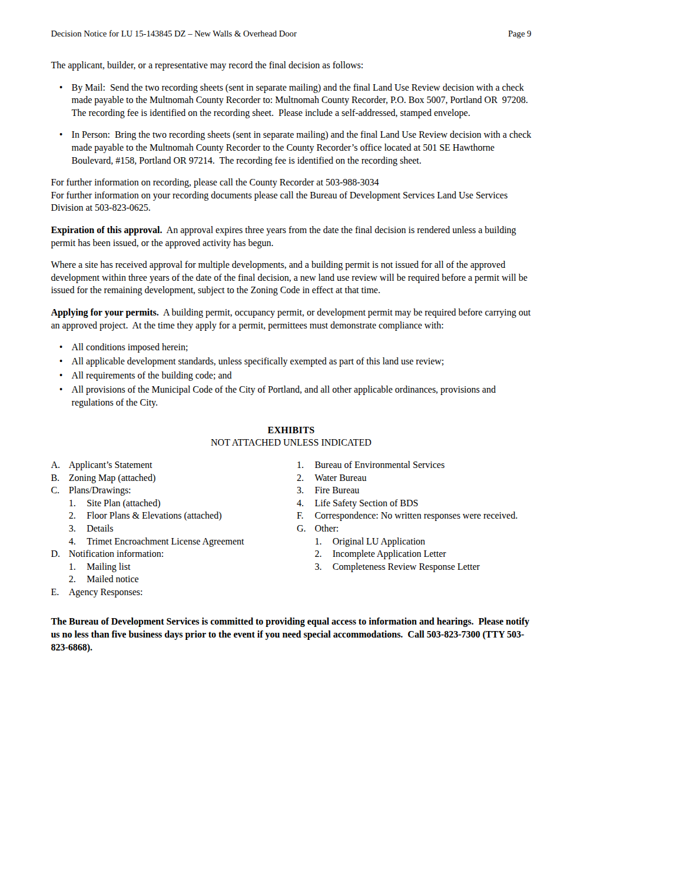Decision Notice for LU 15-143845 DZ – New Walls & Overhead Door Page 9
The applicant, builder, or a representative may record the final decision as follows:
By Mail: Send the two recording sheets (sent in separate mailing) and the final Land Use Review decision with a check made payable to the Multnomah County Recorder to: Multnomah County Recorder, P.O. Box 5007, Portland OR 97208. The recording fee is identified on the recording sheet. Please include a self-addressed, stamped envelope.
In Person: Bring the two recording sheets (sent in separate mailing) and the final Land Use Review decision with a check made payable to the Multnomah County Recorder to the County Recorder’s office located at 501 SE Hawthorne Boulevard, #158, Portland OR 97214. The recording fee is identified on the recording sheet.
For further information on recording, please call the County Recorder at 503-988-3034
For further information on your recording documents please call the Bureau of Development Services Land Use Services Division at 503-823-0625.
Expiration of this approval. An approval expires three years from the date the final decision is rendered unless a building permit has been issued, or the approved activity has begun.
Where a site has received approval for multiple developments, and a building permit is not issued for all of the approved development within three years of the date of the final decision, a new land use review will be required before a permit will be issued for the remaining development, subject to the Zoning Code in effect at that time.
Applying for your permits. A building permit, occupancy permit, or development permit may be required before carrying out an approved project. At the time they apply for a permit, permittees must demonstrate compliance with:
All conditions imposed herein;
All applicable development standards, unless specifically exempted as part of this land use review;
All requirements of the building code; and
All provisions of the Municipal Code of the City of Portland, and all other applicable ordinances, provisions and regulations of the City.
EXHIBITS
NOT ATTACHED UNLESS INDICATED
A. Applicant’s Statement
B. Zoning Map (attached)
C. Plans/Drawings:
1. Site Plan (attached)
2. Floor Plans & Elevations (attached)
3. Details
4. Trimet Encroachment License Agreement
D. Notification information:
1. Mailing list
2. Mailed notice
E. Agency Responses:
1. Bureau of Environmental Services
2. Water Bureau
3. Fire Bureau
4. Life Safety Section of BDS
F. Correspondence: No written responses were received.
G. Other:
1. Original LU Application
2. Incomplete Application Letter
3. Completeness Review Response Letter
The Bureau of Development Services is committed to providing equal access to information and hearings. Please notify us no less than five business days prior to the event if you need special accommodations. Call 503-823-7300 (TTY 503-823-6868).